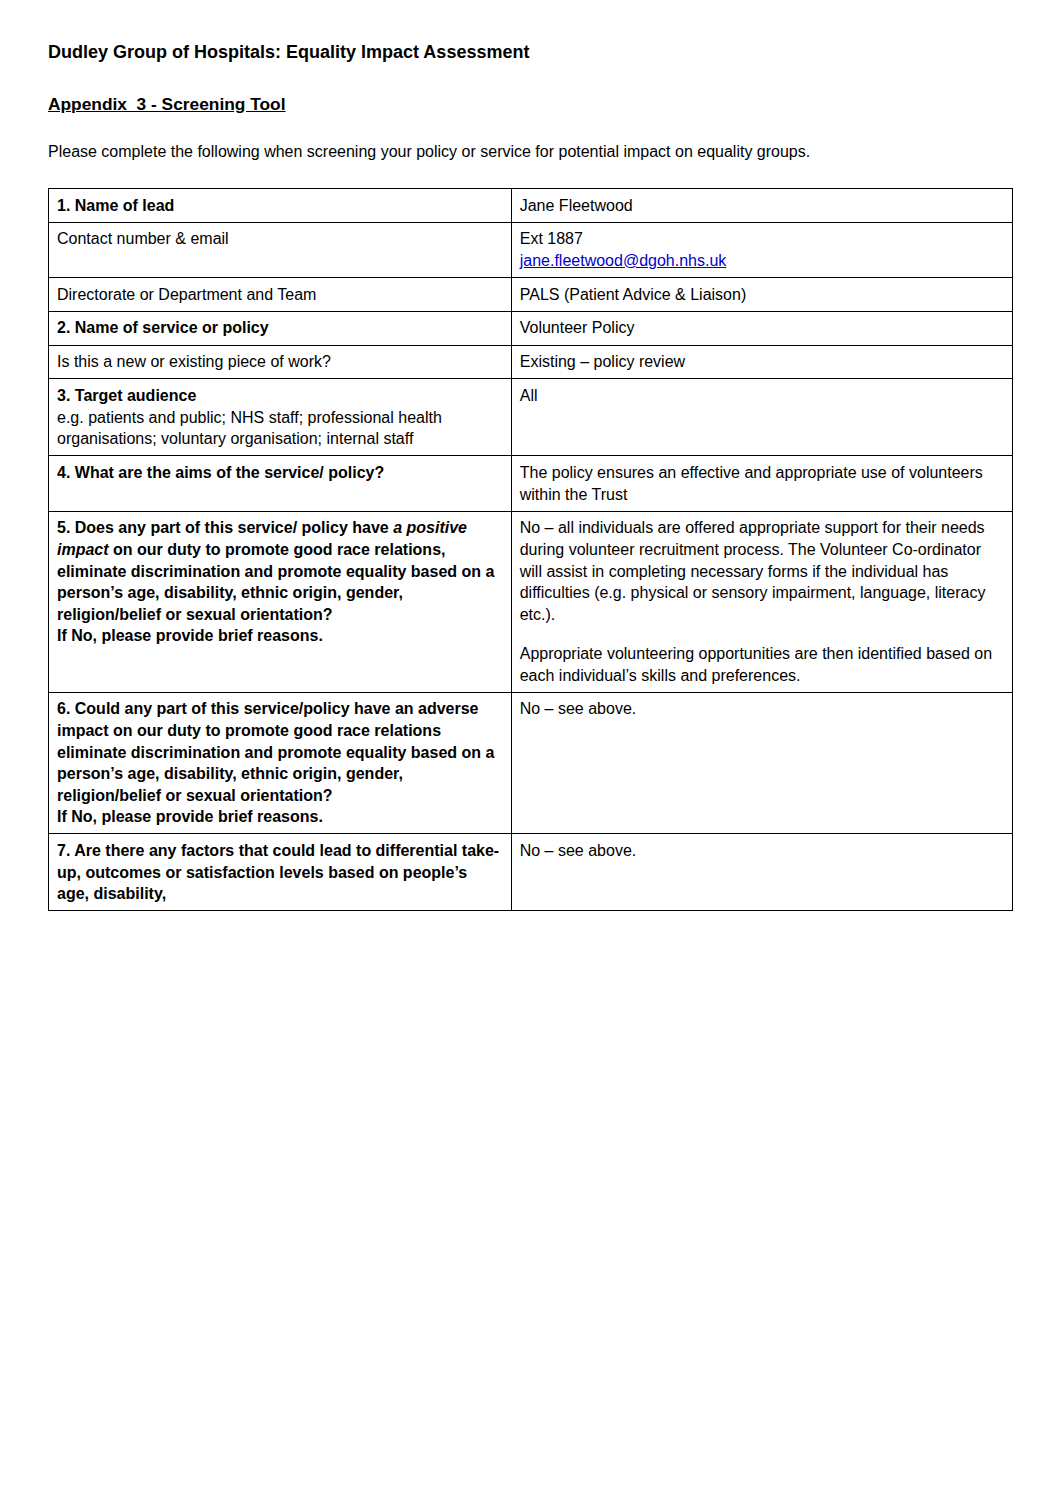Dudley Group of Hospitals: Equality Impact Assessment
Appendix 3 - Screening Tool
Please complete the following when screening your policy or service for potential impact on equality groups.
| 1. Name of lead | Jane Fleetwood |
| Contact number & email | Ext 1887 jane.fleetwood@dgoh.nhs.uk |
| Directorate or Department and Team | PALS (Patient Advice & Liaison) |
| 2. Name of service or policy | Volunteer Policy |
| Is this a new or existing piece of work? | Existing – policy review |
| 3. Target audience e.g. patients and public; NHS staff; professional health organisations; voluntary organisation; internal staff | All |
| 4. What are the aims of the service/ policy? | The policy ensures an effective and appropriate use of volunteers within the Trust |
| 5. Does any part of this service/ policy have a positive impact on our duty to promote good race relations, eliminate discrimination and promote equality based on a person’s age, disability, ethnic origin, gender, religion/belief or sexual orientation? If No, please provide brief reasons. | No – all individuals are offered appropriate support for their needs during volunteer recruitment process. The Volunteer Co-ordinator will assist in completing necessary forms if the individual has difficulties (e.g. physical or sensory impairment, language, literacy etc.). Appropriate volunteering opportunities are then identified based on each individual’s skills and preferences. |
| 6. Could any part of this service/policy have an adverse impact on our duty to promote good race relations eliminate discrimination and promote equality based on a person’s age, disability, ethnic origin, gender, religion/belief or sexual orientation? If No, please provide brief reasons. | No – see above. |
| 7. Are there any factors that could lead to differential take-up, outcomes or satisfaction levels based on people’s age, disability, | No – see above. |